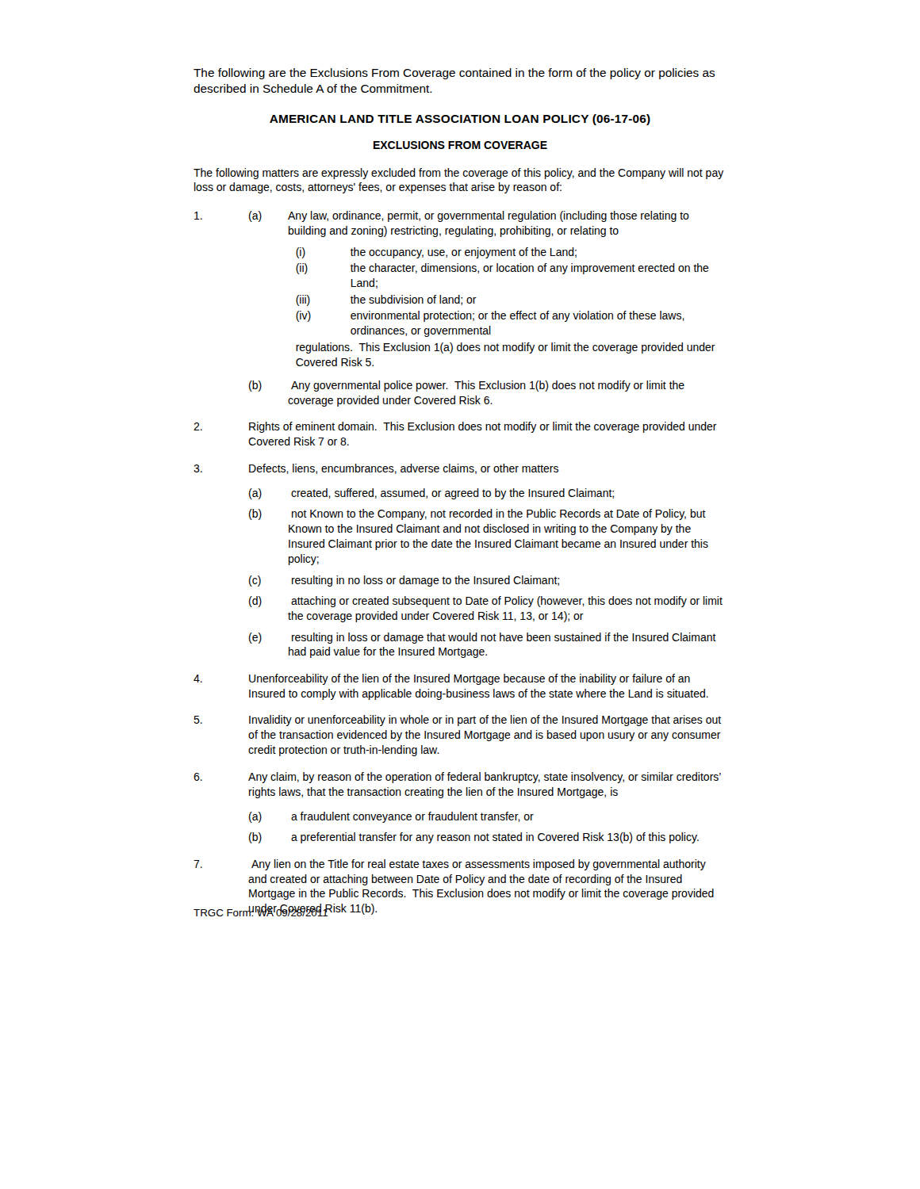The following are the Exclusions From Coverage contained in the form of the policy or policies as described in Schedule A of the Commitment.
AMERICAN LAND TITLE ASSOCIATION LOAN POLICY (06-17-06)
EXCLUSIONS FROM COVERAGE
The following matters are expressly excluded from the coverage of this policy, and the Company will not pay loss or damage, costs, attorneys' fees, or expenses that arise by reason of:
1.
(a)
Any law, ordinance, permit, or governmental regulation (including those relating to building and zoning) restricting, regulating, prohibiting, or relating to
(i)
the occupancy, use, or enjoyment of the Land;
(ii)
the character, dimensions, or location of any improvement erected on the Land;
(iii)
the subdivision of land; or
(iv)
environmental protection; or the effect of any violation of these laws, ordinances, or governmental
regulations. This Exclusion 1(a) does not modify or limit the coverage provided under Covered Risk 5.
(b)
Any governmental police power. This Exclusion 1(b) does not modify or limit the coverage provided under Covered Risk 6.
2.
Rights of eminent domain. This Exclusion does not modify or limit the coverage provided under Covered Risk 7 or 8.
3.
Defects, liens, encumbrances, adverse claims, or other matters
(a)
created, suffered, assumed, or agreed to by the Insured Claimant;
(b)
not Known to the Company, not recorded in the Public Records at Date of Policy, but Known to the Insured Claimant and not disclosed in writing to the Company by the Insured Claimant prior to the date the Insured Claimant became an Insured under this policy;
(c)
resulting in no loss or damage to the Insured Claimant;
(d)
attaching or created subsequent to Date of Policy (however, this does not modify or limit the coverage provided under Covered Risk 11, 13, or 14); or
(e)
resulting in loss or damage that would not have been sustained if the Insured Claimant had paid value for the Insured Mortgage.
4.
Unenforceability of the lien of the Insured Mortgage because of the inability or failure of an Insured to comply with applicable doing-business laws of the state where the Land is situated.
5.
Invalidity or unenforceability in whole or in part of the lien of the Insured Mortgage that arises out of the transaction evidenced by the Insured Mortgage and is based upon usury or any consumer credit protection or truth-in-lending law.
6.
Any claim, by reason of the operation of federal bankruptcy, state insolvency, or similar creditors’ rights laws, that the transaction creating the lien of the Insured Mortgage, is
(a)
a fraudulent conveyance or fraudulent transfer, or
(b)
a preferential transfer for any reason not stated in Covered Risk 13(b) of this policy.
7.
Any lien on the Title for real estate taxes or assessments imposed by governmental authority and created or attaching between Date of Policy and the date of recording of the Insured Mortgage in the Public Records. This Exclusion does not modify or limit the coverage provided under Covered Risk 11(b).
TRGC Form: WA 09/28/2011